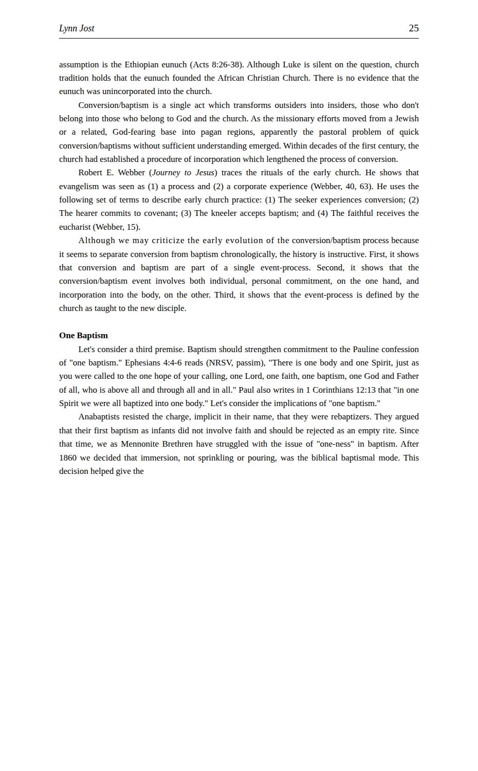Lynn Jost 25
assumption is the Ethiopian eunuch (Acts 8:26-38). Although Luke is silent on the question, church tradition holds that the eunuch founded the African Christian Church. There is no evidence that the eunuch was unincorporated into the church.
Conversion/baptism is a single act which transforms outsiders into insiders, those who don't belong into those who belong to God and the church. As the missionary efforts moved from a Jewish or a related, God-fearing base into pagan regions, apparently the pastoral problem of quick conversion/baptisms without sufficient understanding emerged. Within decades of the first century, the church had established a procedure of incorporation which lengthened the process of conversion.
Robert E. Webber (Journey to Jesus) traces the rituals of the early church. He shows that evangelism was seen as (1) a process and (2) a corporate experience (Webber, 40, 63). He uses the following set of terms to describe early church practice: (1) The seeker experiences conversion; (2) The hearer commits to covenant; (3) The kneeler accepts baptism; and (4) The faithful receives the eucharist (Webber, 15).
Although we may criticize the early evolution of the conversion/baptism process because it seems to separate conversion from baptism chronologically, the history is instructive. First, it shows that conversion and baptism are part of a single event-process. Second, it shows that the conversion/baptism event involves both individual, personal commitment, on the one hand, and incorporation into the body, on the other. Third, it shows that the event-process is defined by the church as taught to the new disciple.
One Baptism
Let's consider a third premise. Baptism should strengthen commitment to the Pauline confession of "one baptism." Ephesians 4:4-6 reads (NRSV, passim), "There is one body and one Spirit, just as you were called to the one hope of your calling, one Lord, one faith, one baptism, one God and Father of all, who is above all and through all and in all." Paul also writes in 1 Corinthians 12:13 that "in one Spirit we were all baptized into one body." Let's consider the implications of "one baptism."
Anabaptists resisted the charge, implicit in their name, that they were rebaptizers. They argued that their first baptism as infants did not involve faith and should be rejected as an empty rite. Since that time, we as Mennonite Brethren have struggled with the issue of "one-ness" in baptism. After 1860 we decided that immersion, not sprinkling or pouring, was the biblical baptismal mode. This decision helped give the